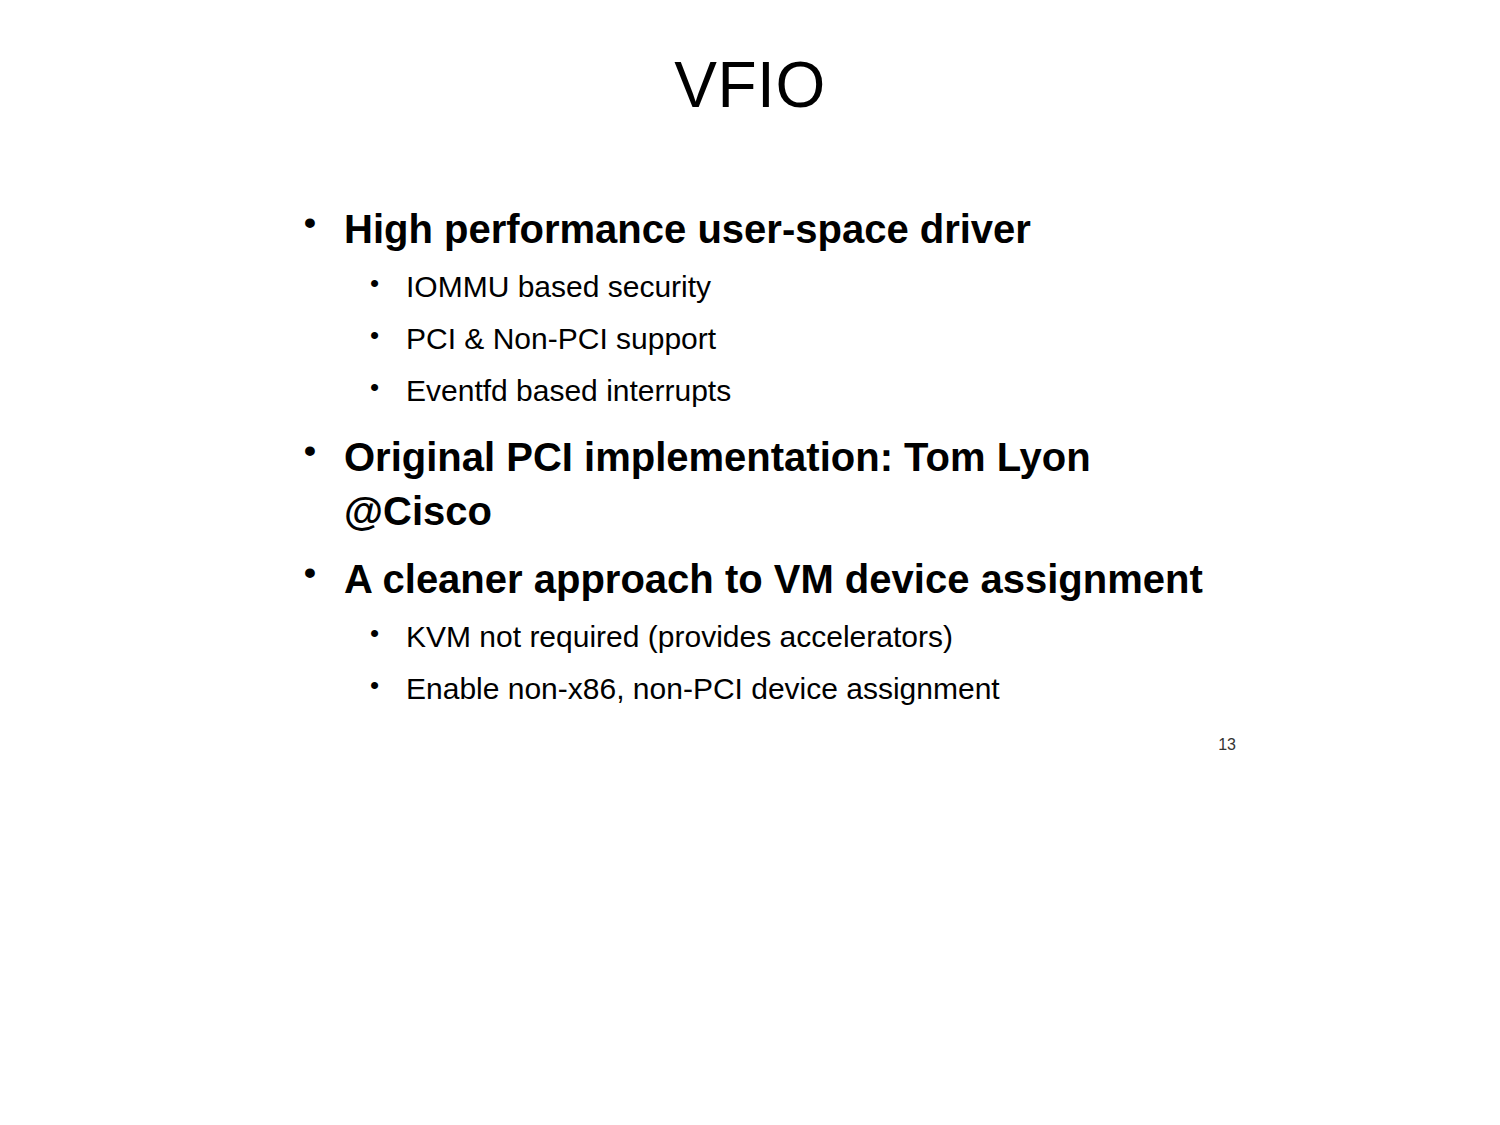VFIO
High performance user-space driver
IOMMU based security
PCI & Non-PCI support
Eventfd based interrupts
Original PCI implementation: Tom Lyon @Cisco
A cleaner approach to VM device assignment
KVM not required (provides accelerators)
Enable non-x86, non-PCI device assignment
13